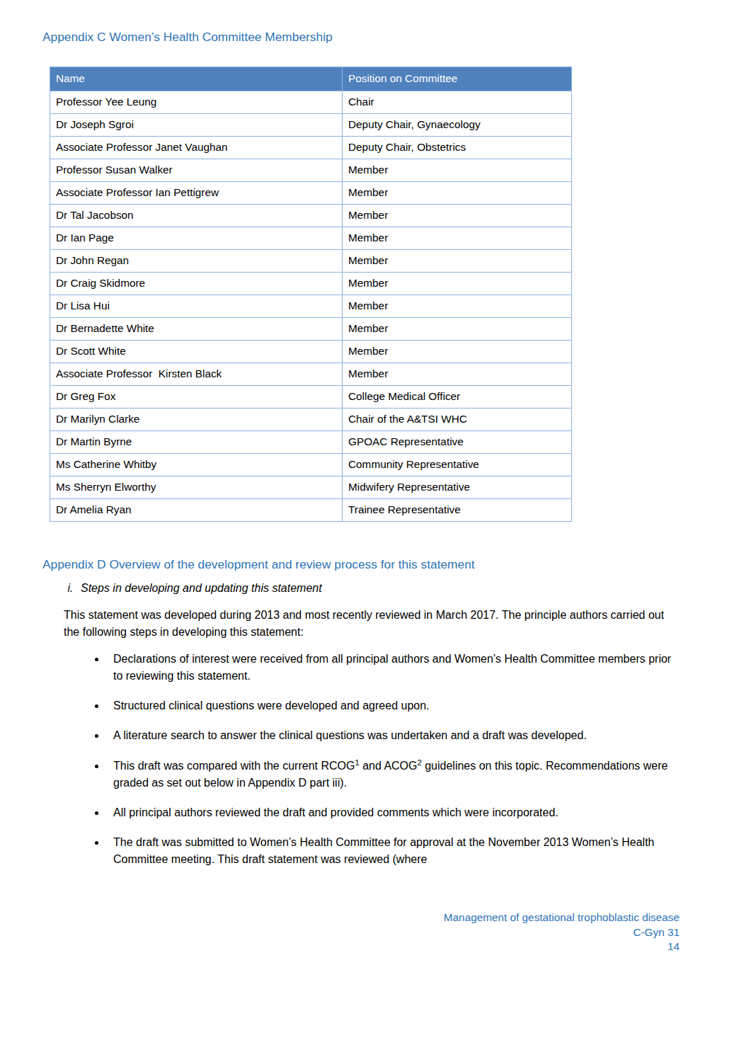Appendix C Women’s Health Committee Membership
| Name | Position on Committee |
| --- | --- |
| Professor Yee Leung | Chair |
| Dr Joseph Sgroi | Deputy Chair, Gynaecology |
| Associate Professor Janet Vaughan | Deputy Chair, Obstetrics |
| Professor Susan Walker | Member |
| Associate Professor Ian Pettigrew | Member |
| Dr Tal Jacobson | Member |
| Dr Ian Page | Member |
| Dr John Regan | Member |
| Dr Craig Skidmore | Member |
| Dr Lisa Hui | Member |
| Dr Bernadette White | Member |
| Dr Scott White | Member |
| Associate Professor Kirsten Black | Member |
| Dr Greg Fox | College Medical Officer |
| Dr Marilyn Clarke | Chair of the A&TSI WHC |
| Dr Martin Byrne | GPOAC Representative |
| Ms Catherine Whitby | Community Representative |
| Ms Sherryn Elworthy | Midwifery Representative |
| Dr Amelia Ryan | Trainee Representative |
Appendix D Overview of the development and review process for this statement
Steps in developing and updating this statement
This statement was developed during 2013 and most recently reviewed in March 2017. The principle authors carried out the following steps in developing this statement:
Declarations of interest were received from all principal authors and Women’s Health Committee members prior to reviewing this statement.
Structured clinical questions were developed and agreed upon.
A literature search to answer the clinical questions was undertaken and a draft was developed.
This draft was compared with the current RCOG1 and ACOG2 guidelines on this topic. Recommendations were graded as set out below in Appendix D part iii).
All principal authors reviewed the draft and provided comments which were incorporated.
The draft was submitted to Women’s Health Committee for approval at the November 2013 Women’s Health Committee meeting. This draft statement was reviewed (where
Management of gestational trophoblastic disease
C-Gyn 31
14